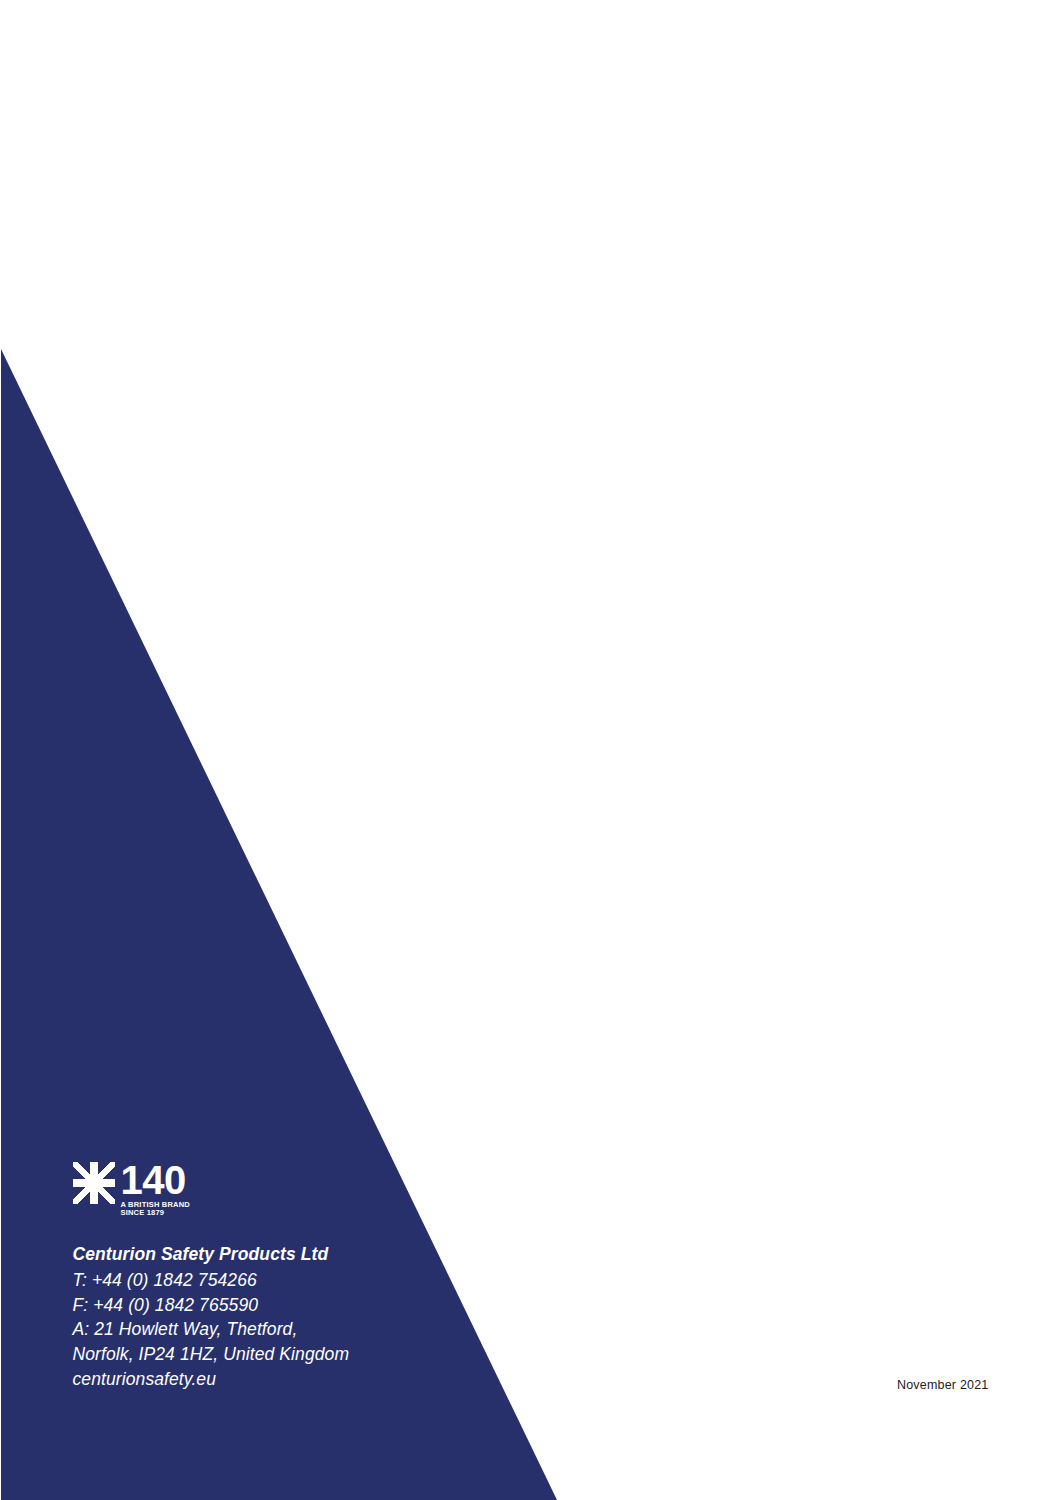140 A British Brand
Since 1879
Centurion Safety Products Ltd T: +44 (0) 1842 754266
F: +44 (0) 1842 765590
A: 21 Howlett Way, Thetford,
Norfolk, IP24 1HZ, United Kingdom
centurionsafety.eu
November 2021